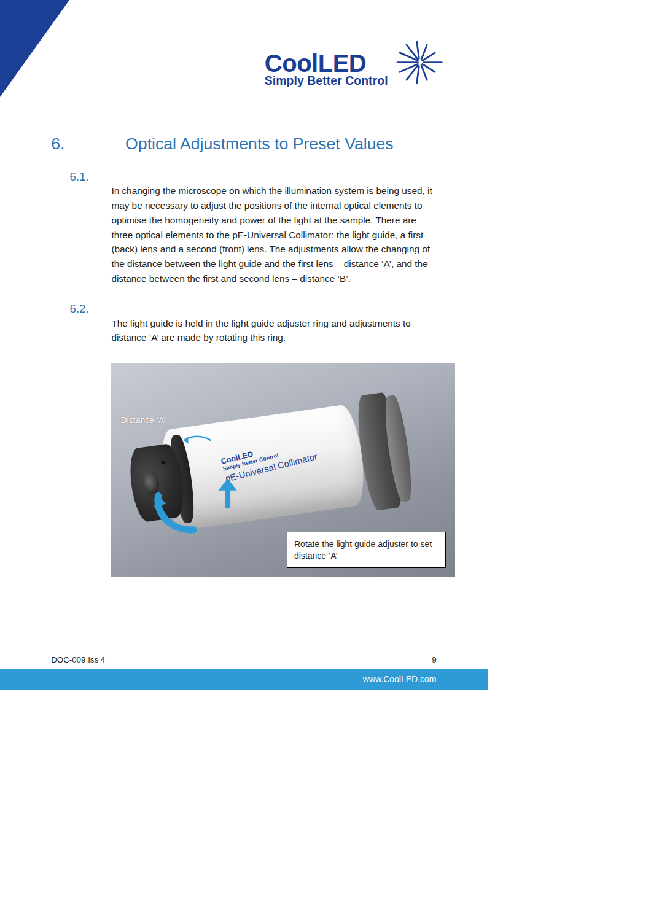Cool LED
Simply Better Control
6. Optical Adjustments to Preset Values
6.1.
In changing the microscope on which the illumination system is being used, it may be necessary to adjust the positions of the internal optical elements to optimise the homogeneity and power of the light at the sample. There are three optical elements to the pE-Universal Collimator: the light guide, a first (back) lens and a second (front) lens. The adjustments allow the changing of the distance between the light guide and the first lens – distance ‘A’, and the distance between the first and second lens – distance ‘B’.
6.2.
The light guide is held in the light guide adjuster ring and adjustments to distance ‘A’ are made by rotating this ring.
Distance ‘A’
CoolLED Simply Better Control p E-Universal Collimator
Rotate the light guide adjuster to set distance ‘A’
DOC-009 Iss 4 9
www.CoolLED.com